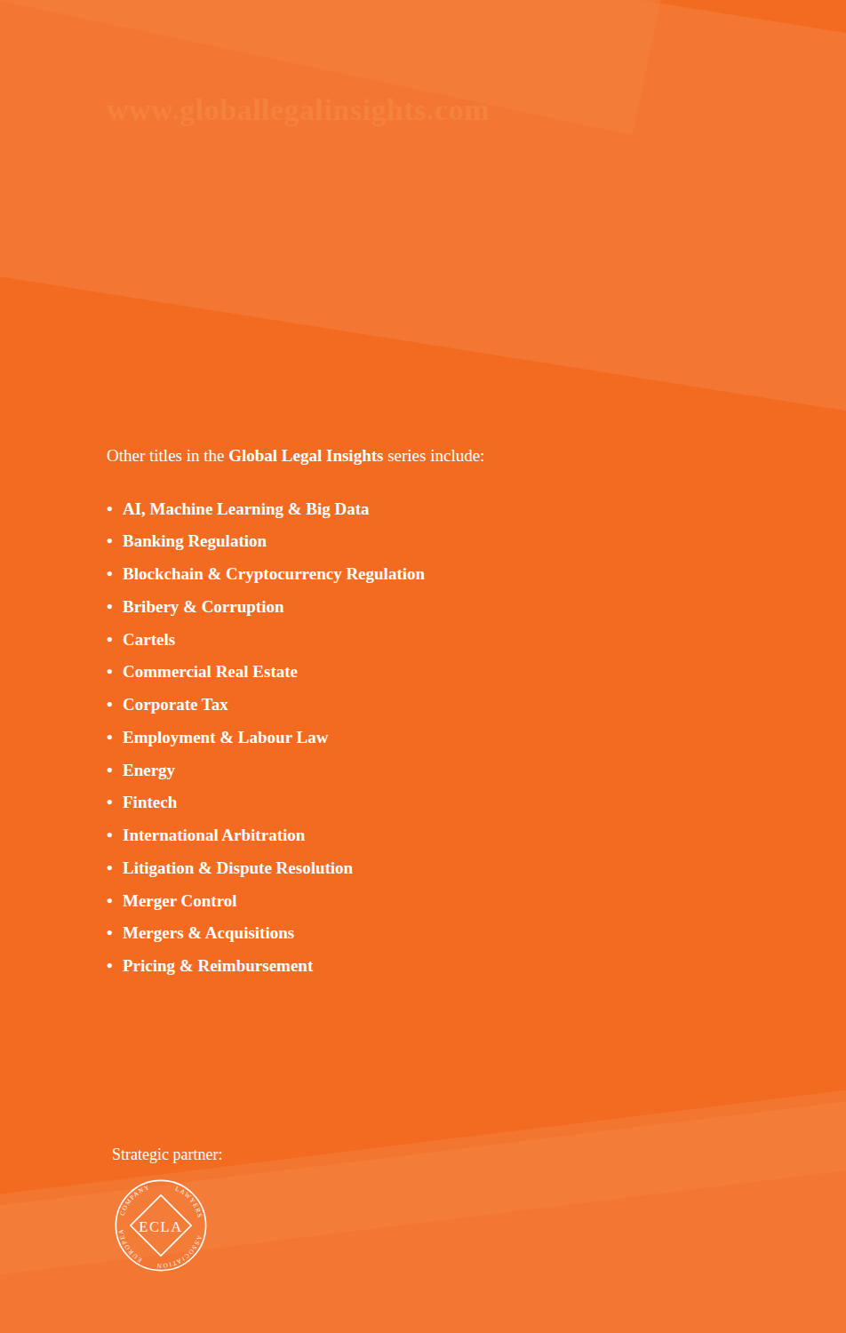www.globallegalinsights.com
Other titles in the Global Legal Insights series include:
AI, Machine Learning & Big Data
Banking Regulation
Blockchain & Cryptocurrency Regulation
Bribery & Corruption
Cartels
Commercial Real Estate
Corporate Tax
Employment & Labour Law
Energy
Fintech
International Arbitration
Litigation & Dispute Resolution
Merger Control
Mergers & Acquisitions
Pricing & Reimbursement
Strategic partner:
ECLA COMPANY LAWYERS ASSOCIATION EUROPEAN